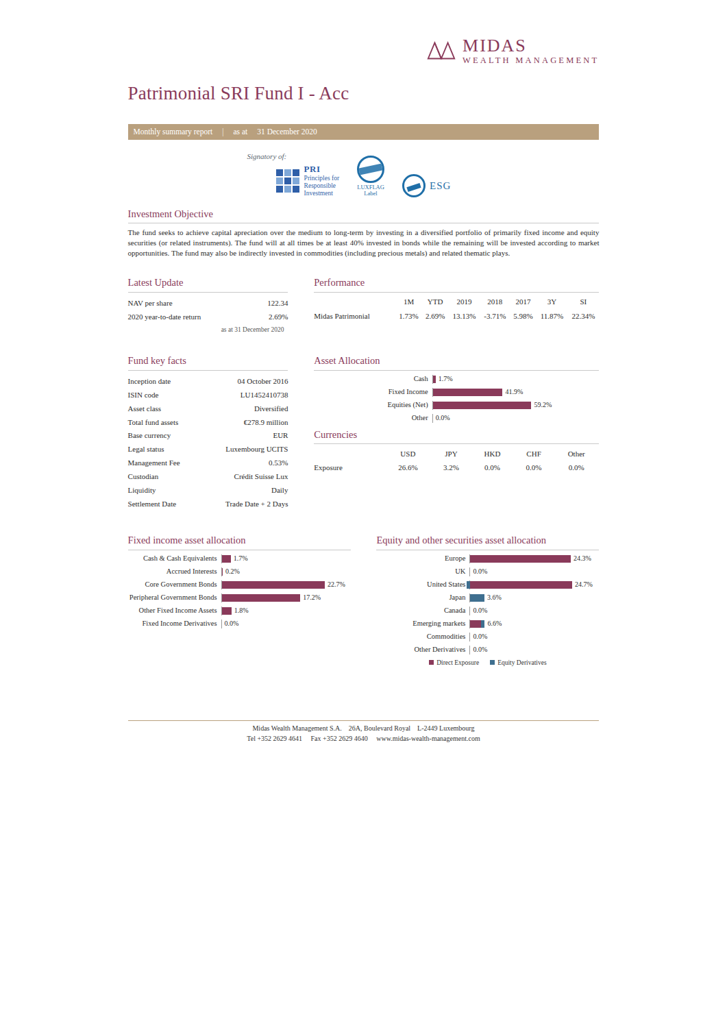MIDAS
WEALTH MANAGEMENT
Patrimonial SRI Fund I - Acc
Monthly summary report | as at 31 December 2020
Signatory of:
PRI Principles for Responsible Investment
LUXFLAG
Label
ESG
Investment Objective
The fund seeks to achieve capital apreciation over the medium to long-term by investing in a diversified portfolio of primarily fixed income and equity securities (or related instruments). The fund will at all times be at least 40% invested in bonds while the remaining will be invested according to market opportunities. The fund may also be indirectly invested in commodities (including precious metals) and related thematic plays.
Latest Update
| NAV per share | 122.34 |
| 2020 year-to-date return | 2.69% |
| as at 31 December 2020 |
Performance
| | 1M | YTD | 2019 | 2018 | 2017 | 3Y | SI |
| --- | --- | --- | --- | --- | --- | --- | --- |
| Midas Patrimonial | 1.73% | 2.69% | 13.13% | -3.71% | 5.98% | 11.87% | 22.34% |
Fund key facts
| Inception date | 04 October 2016 |
| ISIN code | LU1452410738 |
| Asset class | Diversified |
| Total fund assets | €278.9 million |
| Base currency | EUR |
| Legal status | Luxembourg UCITS |
| Management Fee | 0.53% |
| Custodian | Crédit Suisse Lux |
| Liquidity | Daily |
| Settlement Date | Trade Date + 2 Days |
Asset Allocation
Cash
1.7%
Fixed Income
41.9%
Equities (Net)
59.2%
Other
0.0%
Currencies
| | USD | JPY | HKD | CHF | Other |
| --- | --- | --- | --- | --- | --- |
| Exposure | 26.6% | 3.2% | 0.0% | 0.0% | 0.0% |
Fixed income asset allocation
Cash & Cash Equivalents
1.7%
Accrued Interests
0.2%
Core Government Bonds
22.7%
Peripheral Government Bonds
17.2%
Other Fixed Income Assets
1.8%
Fixed Income Derivatives
0.0%
Equity and other securities asset allocation
Europe
24.3%
UK
0.0%
United States
24.7%
Japan
3.6%
Canada
0.0%
Emerging markets
6.6%
Commodities
0.0%
Other Derivatives
0.0%
Direct Exposure Equity Derivatives
Midas Wealth Management S.A. 26A, Boulevard Royal L-2449 Luxembourg
Tel +352 2629 4641 Fax +352 2629 4640 www.midas-wealth-management.com